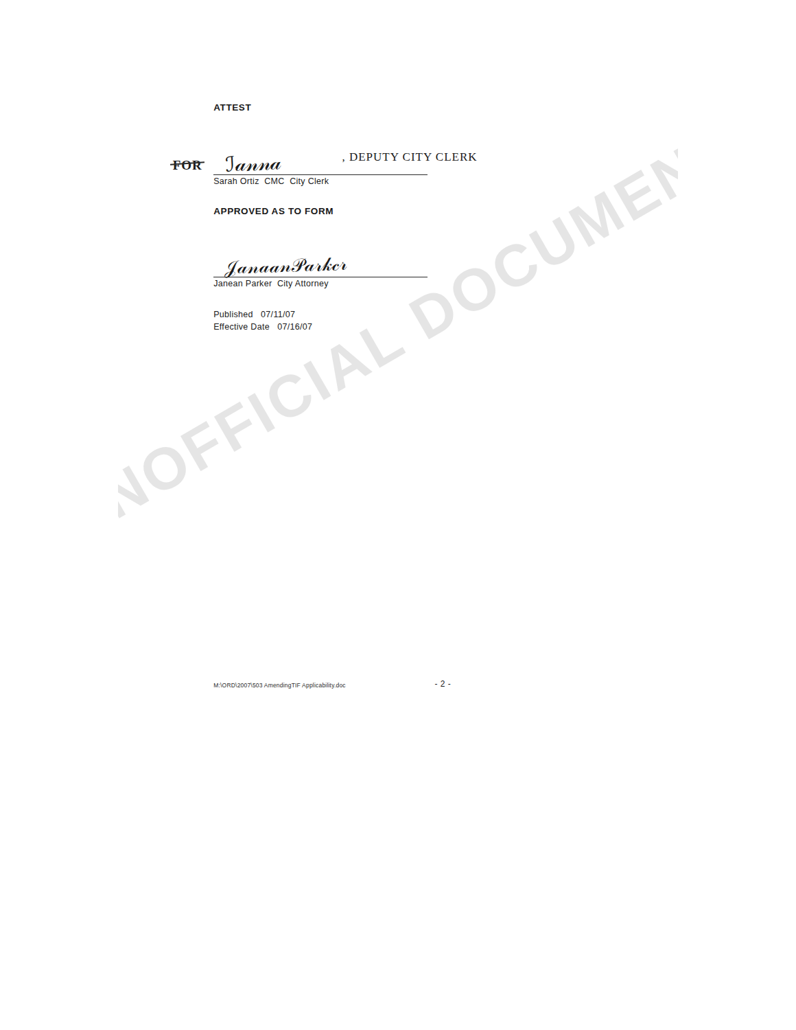UNOFFICIAL DOCUMENT
ATTEST
ℐ𝒶𝓃𝓃𝒶 , Deputy City Clerk FOR
Sarah Ortiz CMC City Clerk
APPROVED AS TO FORM
𝒥𝒶𝓃𝒶𝒶𝓃𝒫𝒶𝓇𝓀𝒸𝓇
Janean Parker City Attorney
Published 07/11/07
Effective Date 07/16/07
M:\ORD\2007\503 AmendingTIF Applicability.doc - 2 -